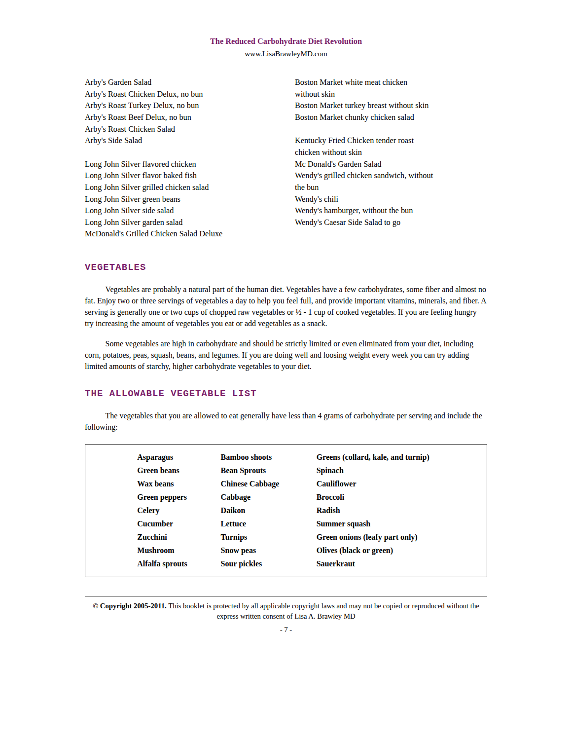The Reduced Carbohydrate Diet Revolution
www.LisaBrawleyMD.com
Arby's Garden Salad
Arby's Roast Chicken Delux, no bun
Arby's Roast Turkey Delux, no bun
Arby's Roast Beef Delux, no bun
Arby's Roast Chicken Salad
Arby's Side Salad
Long John Silver flavored chicken
Long John Silver flavor baked fish
Long John Silver grilled chicken salad
Long John Silver green beans
Long John Silver side salad
Long John Silver garden salad
McDonald's Grilled Chicken Salad Deluxe
Boston Market white meat chicken
without skin
Boston Market turkey breast without skin
Boston Market chunky chicken salad
Kentucky Fried Chicken tender roast
chicken without skin
Mc Donald's Garden Salad
Wendy's grilled chicken sandwich, without
the bun
Wendy's chili
Wendy's hamburger, without the bun
Wendy's Caesar Side Salad to go
VEGETABLES
Vegetables are probably a natural part of the human diet. Vegetables have a few carbohydrates, some fiber and almost no fat. Enjoy two or three servings of vegetables a day to help you feel full, and provide important vitamins, minerals, and fiber. A serving is generally one or two cups of chopped raw vegetables or ½ - 1 cup of cooked vegetables. If you are feeling hungry try increasing the amount of vegetables you eat or add vegetables as a snack.
Some vegetables are high in carbohydrate and should be strictly limited or even eliminated from your diet, including corn, potatoes, peas, squash, beans, and legumes. If you are doing well and loosing weight every week you can try adding limited amounts of starchy, higher carbohydrate vegetables to your diet.
THE ALLOWABLE VEGETABLE LIST
The vegetables that you are allowed to eat generally have less than 4 grams of carbohydrate per serving and include the following:
| | Asparagus | Bamboo shoots | Greens (collard, kale, and turnip) |
| | Green beans | Bean Sprouts | Spinach |
| | Wax beans | Chinese Cabbage | Cauliflower |
| | Green peppers | Cabbage | Broccoli |
| | Celery | Daikon | Radish |
| | Cucumber | Lettuce | Summer squash |
| | Zucchini | Turnips | Green onions (leafy part only) |
| | Mushroom | Snow peas | Olives (black or green) |
| | Alfalfa sprouts | Sour pickles | Sauerkraut |
© Copyright 2005-2011. This booklet is protected by all applicable copyright laws and may not be copied or reproduced without the express written consent of Lisa A. Brawley MD
- 7 -